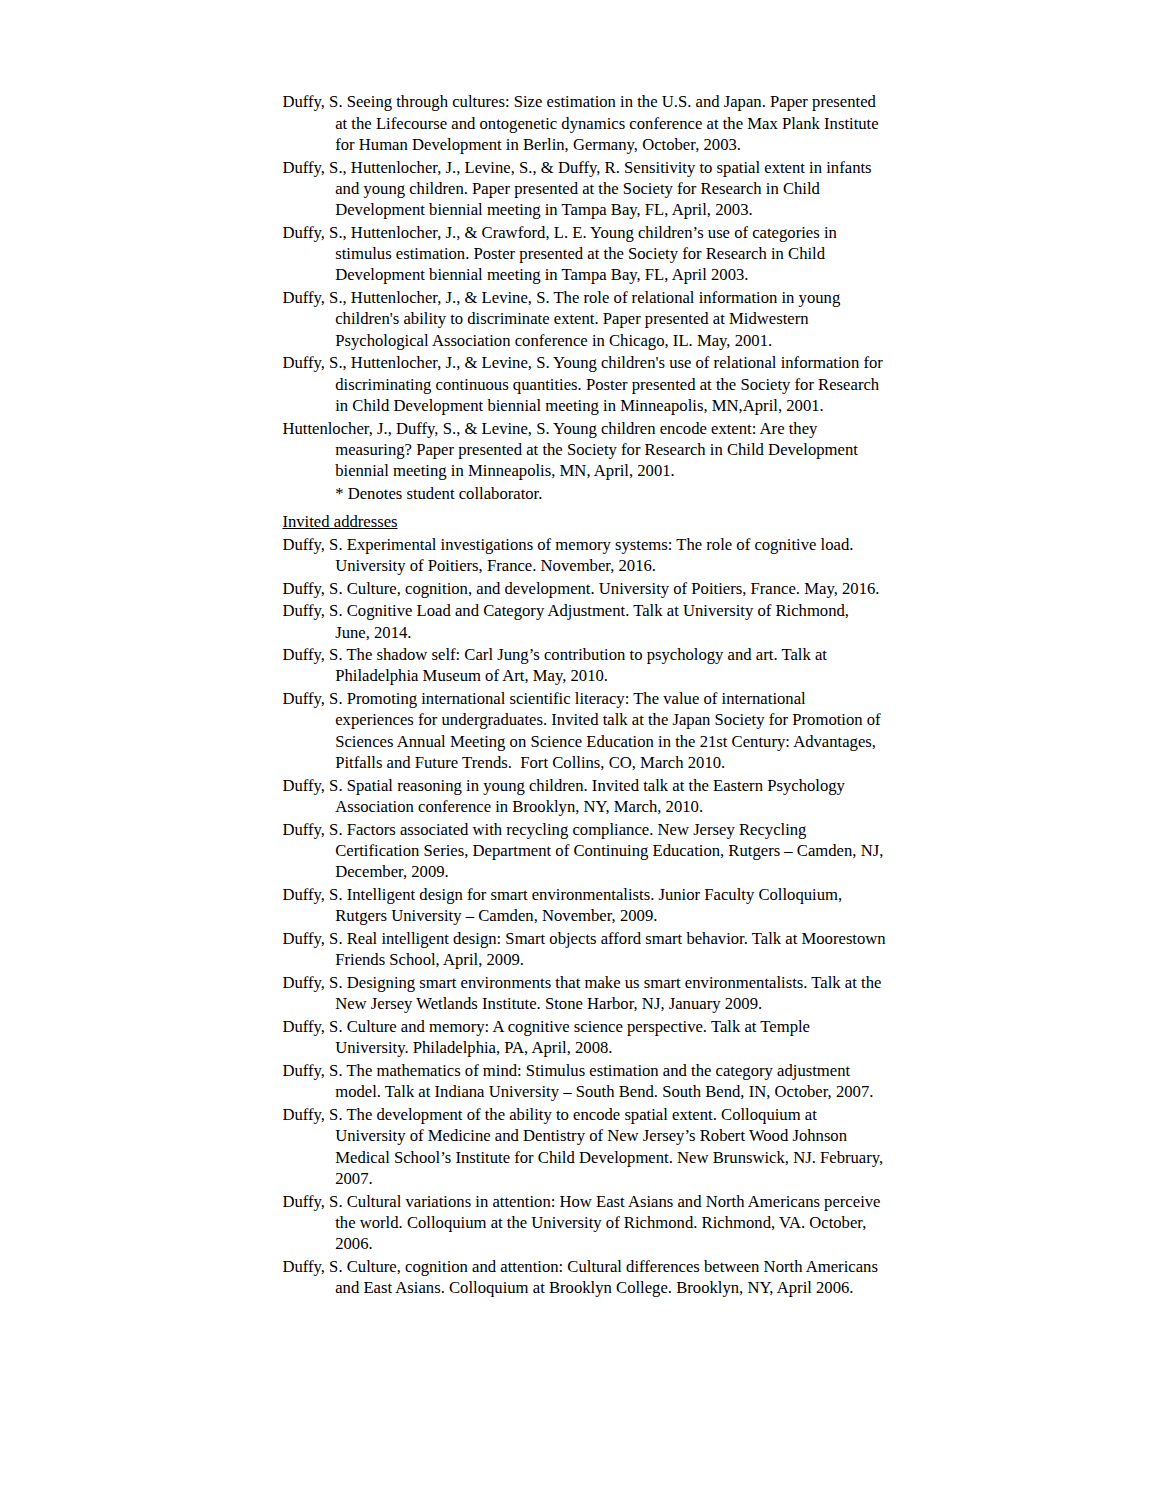Duffy, S. Seeing through cultures: Size estimation in the U.S. and Japan. Paper presented at the Lifecourse and ontogenetic dynamics conference at the Max Plank Institute for Human Development in Berlin, Germany, October, 2003.
Duffy, S., Huttenlocher, J., Levine, S., & Duffy, R. Sensitivity to spatial extent in infants and young children. Paper presented at the Society for Research in Child Development biennial meeting in Tampa Bay, FL, April, 2003.
Duffy, S., Huttenlocher, J., & Crawford, L. E. Young children’s use of categories in stimulus estimation. Poster presented at the Society for Research in Child Development biennial meeting in Tampa Bay, FL, April 2003.
Duffy, S., Huttenlocher, J., & Levine, S. The role of relational information in young children's ability to discriminate extent. Paper presented at Midwestern Psychological Association conference in Chicago, IL. May, 2001.
Duffy, S., Huttenlocher, J., & Levine, S. Young children's use of relational information for discriminating continuous quantities. Poster presented at the Society for Research in Child Development biennial meeting in Minneapolis, MN,April, 2001.
Huttenlocher, J., Duffy, S., & Levine, S. Young children encode extent: Are they measuring? Paper presented at the Society for Research in Child Development biennial meeting in Minneapolis, MN, April, 2001.
* Denotes student collaborator.
Invited addresses
Duffy, S. Experimental investigations of memory systems: The role of cognitive load. University of Poitiers, France. November, 2016.
Duffy, S. Culture, cognition, and development. University of Poitiers, France. May, 2016.
Duffy, S. Cognitive Load and Category Adjustment. Talk at University of Richmond, June, 2014.
Duffy, S. The shadow self: Carl Jung’s contribution to psychology and art. Talk at Philadelphia Museum of Art, May, 2010.
Duffy, S. Promoting international scientific literacy: The value of international experiences for undergraduates. Invited talk at the Japan Society for Promotion of Sciences Annual Meeting on Science Education in the 21st Century: Advantages, Pitfalls and Future Trends. Fort Collins, CO, March 2010.
Duffy, S. Spatial reasoning in young children. Invited talk at the Eastern Psychology Association conference in Brooklyn, NY, March, 2010.
Duffy, S. Factors associated with recycling compliance. New Jersey Recycling Certification Series, Department of Continuing Education, Rutgers – Camden, NJ, December, 2009.
Duffy, S. Intelligent design for smart environmentalists. Junior Faculty Colloquium, Rutgers University – Camden, November, 2009.
Duffy, S. Real intelligent design: Smart objects afford smart behavior. Talk at Moorestown Friends School, April, 2009.
Duffy, S. Designing smart environments that make us smart environmentalists. Talk at the New Jersey Wetlands Institute. Stone Harbor, NJ, January 2009.
Duffy, S. Culture and memory: A cognitive science perspective. Talk at Temple University. Philadelphia, PA, April, 2008.
Duffy, S. The mathematics of mind: Stimulus estimation and the category adjustment model. Talk at Indiana University – South Bend. South Bend, IN, October, 2007.
Duffy, S. The development of the ability to encode spatial extent. Colloquium at University of Medicine and Dentistry of New Jersey’s Robert Wood Johnson Medical School’s Institute for Child Development. New Brunswick, NJ. February, 2007.
Duffy, S. Cultural variations in attention: How East Asians and North Americans perceive the world. Colloquium at the University of Richmond. Richmond, VA. October, 2006.
Duffy, S. Culture, cognition and attention: Cultural differences between North Americans and East Asians. Colloquium at Brooklyn College. Brooklyn, NY, April 2006.